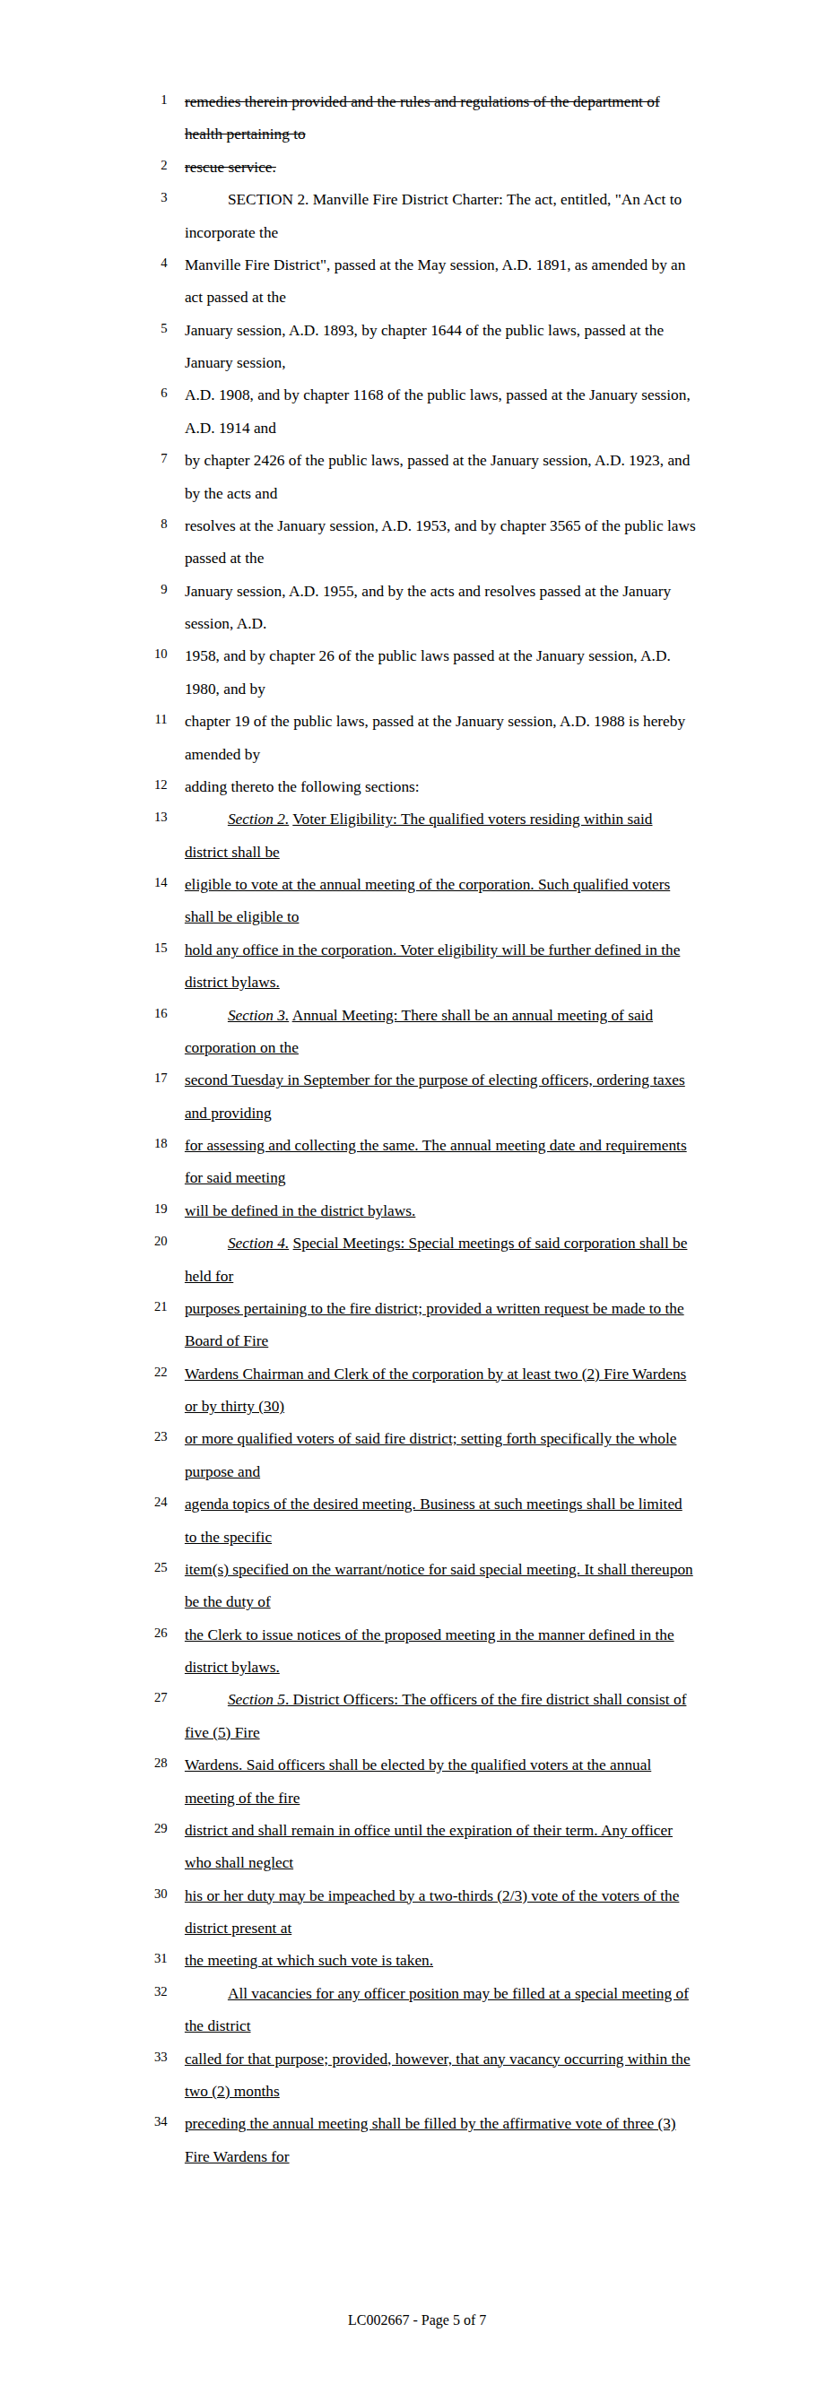remedies therein provided and the rules and regulations of the department of health pertaining to
rescue service.
SECTION 2. Manville Fire District Charter: The act, entitled, "An Act to incorporate the
Manville Fire District", passed at the May session, A.D. 1891, as amended by an act passed at the
January session, A.D. 1893, by chapter 1644 of the public laws, passed at the January session,
A.D. 1908, and by chapter 1168 of the public laws, passed at the January session, A.D. 1914 and
by chapter 2426 of the public laws, passed at the January session, A.D. 1923, and by the acts and
resolves at the January session, A.D. 1953, and by chapter 3565 of the public laws passed at the
January session, A.D. 1955, and by the acts and resolves passed at the January session, A.D.
1958, and by chapter 26 of the public laws passed at the January session, A.D. 1980, and by
chapter 19 of the public laws, passed at the January session, A.D. 1988 is hereby amended by
adding thereto the following sections:
Section 2. Voter Eligibility: The qualified voters residing within said district shall be
eligible to vote at the annual meeting of the corporation. Such qualified voters shall be eligible to
hold any office in the corporation. Voter eligibility will be further defined in the district bylaws.
Section 3. Annual Meeting: There shall be an annual meeting of said corporation on the
second Tuesday in September for the purpose of electing officers, ordering taxes and providing
for assessing and collecting the same. The annual meeting date and requirements for said meeting
will be defined in the district bylaws.
Section 4. Special Meetings: Special meetings of said corporation shall be held for
purposes pertaining to the fire district; provided a written request be made to the Board of Fire
Wardens Chairman and Clerk of the corporation by at least two (2) Fire Wardens or by thirty (30)
or more qualified voters of said fire district; setting forth specifically the whole purpose and
agenda topics of the desired meeting. Business at such meetings shall be limited to the specific
item(s) specified on the warrant/notice for said special meeting. It shall thereupon be the duty of
the Clerk to issue notices of the proposed meeting in the manner defined in the district bylaws.
Section 5. District Officers: The officers of the fire district shall consist of five (5) Fire
Wardens. Said officers shall be elected by the qualified voters at the annual meeting of the fire
district and shall remain in office until the expiration of their term. Any officer who shall neglect
his or her duty may be impeached by a two-thirds (2/3) vote of the voters of the district present at
the meeting at which such vote is taken.
All vacancies for any officer position may be filled at a special meeting of the district
called for that purpose; provided, however, that any vacancy occurring within the two (2) months
preceding the annual meeting shall be filled by the affirmative vote of three (3) Fire Wardens for
LC002667 - Page 5 of 7